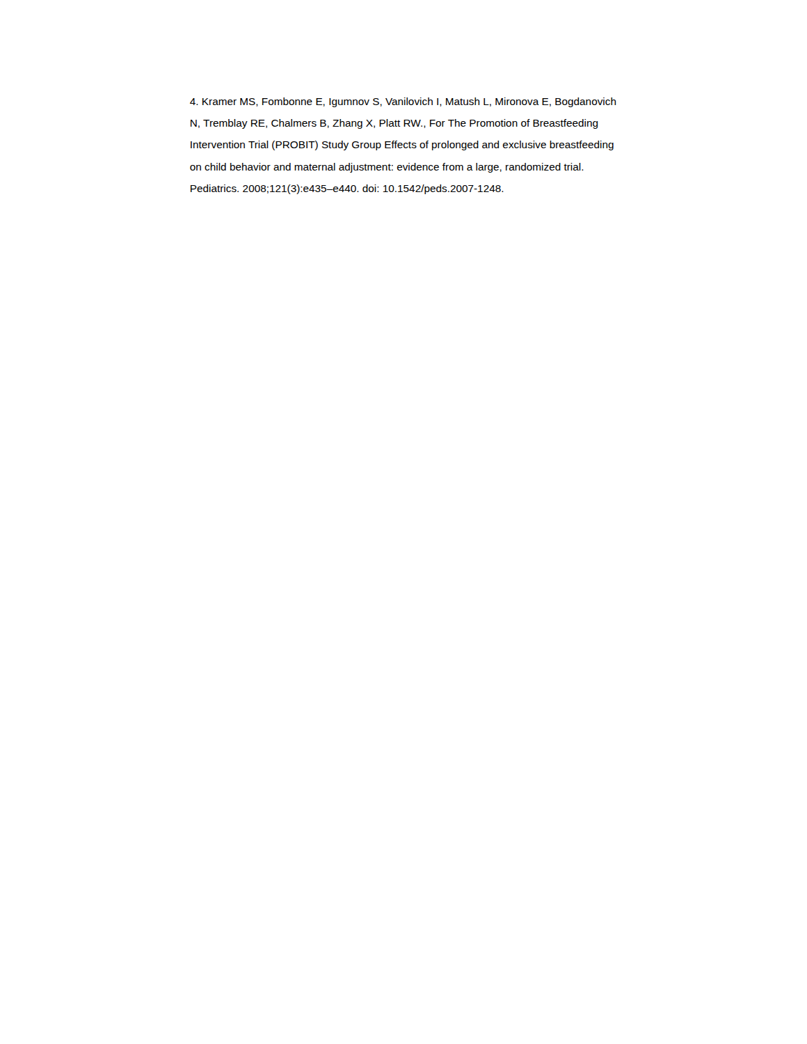4. Kramer MS, Fombonne E, Igumnov S, Vanilovich I, Matush L, Mironova E, Bogdanovich N, Tremblay RE, Chalmers B, Zhang X, Platt RW., For The Promotion of Breastfeeding Intervention Trial (PROBIT) Study Group Effects of prolonged and exclusive breastfeeding on child behavior and maternal adjustment: evidence from a large, randomized trial. Pediatrics. 2008;121(3):e435–e440. doi: 10.1542/peds.2007-1248.